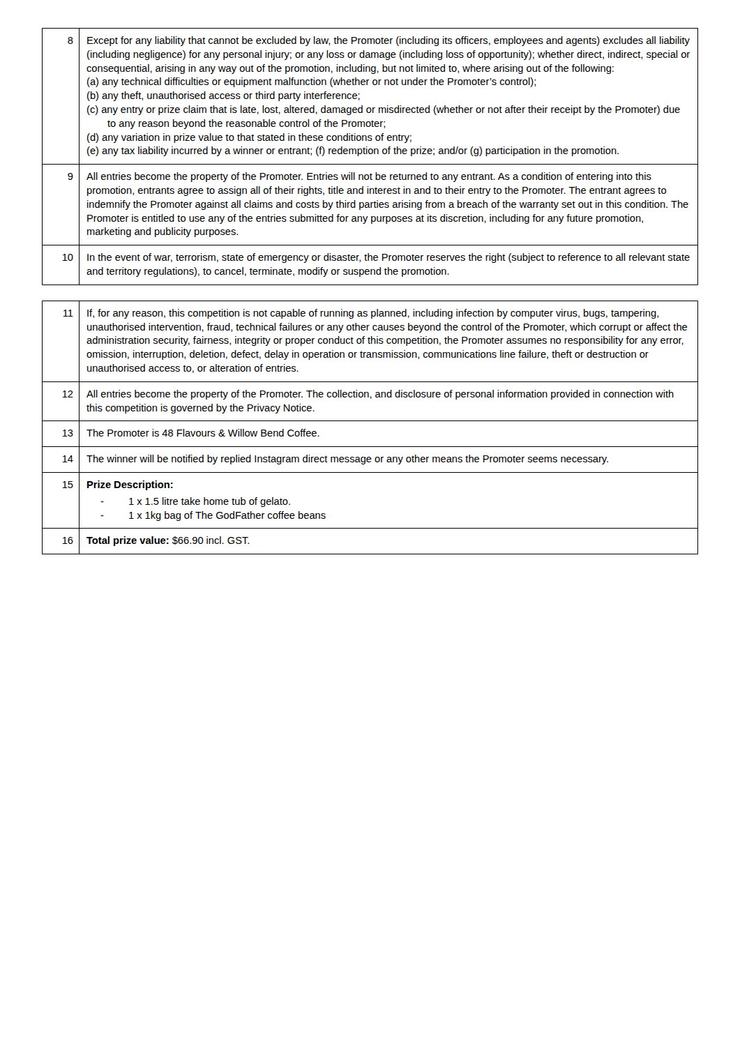| 8 | Except for any liability that cannot be excluded by law, the Promoter (including its officers, employees and agents) excludes all liability (including negligence) for any personal injury; or any loss or damage (including loss of opportunity); whether direct, indirect, special or consequential, arising in any way out of the promotion, including, but not limited to, where arising out of the following: (a) any technical difficulties or equipment malfunction (whether or not under the Promoter’s control); (b) any theft, unauthorised access or third party interference; (c) any entry or prize claim that is late, lost, altered, damaged or misdirected (whether or not after their receipt by the Promoter) due to any reason beyond the reasonable control of the Promoter; (d) any variation in prize value to that stated in these conditions of entry; (e) any tax liability incurred by a winner or entrant; (f) redemption of the prize; and/or (g) participation in the promotion. |
| 9 | All entries become the property of the Promoter. Entries will not be returned to any entrant. As a condition of entering into this promotion, entrants agree to assign all of their rights, title and interest in and to their entry to the Promoter. The entrant agrees to indemnify the Promoter against all claims and costs by third parties arising from a breach of the warranty set out in this condition. The Promoter is entitled to use any of the entries submitted for any purposes at its discretion, including for any future promotion, marketing and publicity purposes. |
| 10 | In the event of war, terrorism, state of emergency or disaster, the Promoter reserves the right (subject to reference to all relevant state and territory regulations), to cancel, terminate, modify or suspend the promotion. |
| 11 | If, for any reason, this competition is not capable of running as planned, including infection by computer virus, bugs, tampering, unauthorised intervention, fraud, technical failures or any other causes beyond the control of the Promoter, which corrupt or affect the administration security, fairness, integrity or proper conduct of this competition, the Promoter assumes no responsibility for any error, omission, interruption, deletion, defect, delay in operation or transmission, communications line failure, theft or destruction or unauthorised access to, or alteration of entries. |
| 12 | All entries become the property of the Promoter. The collection, and disclosure of personal information provided in connection with this competition is governed by the Privacy Notice. |
| 13 | The Promoter is 48 Flavours & Willow Bend Coffee. |
| 14 | The winner will be notified by replied Instagram direct message or any other means the Promoter seems necessary. |
| 15 | Prize Description: 1 x 1.5 litre take home tub of gelato. 1 x 1kg bag of The GodFather coffee beans |
| 16 | Total prize value: $66.90 incl. GST. |